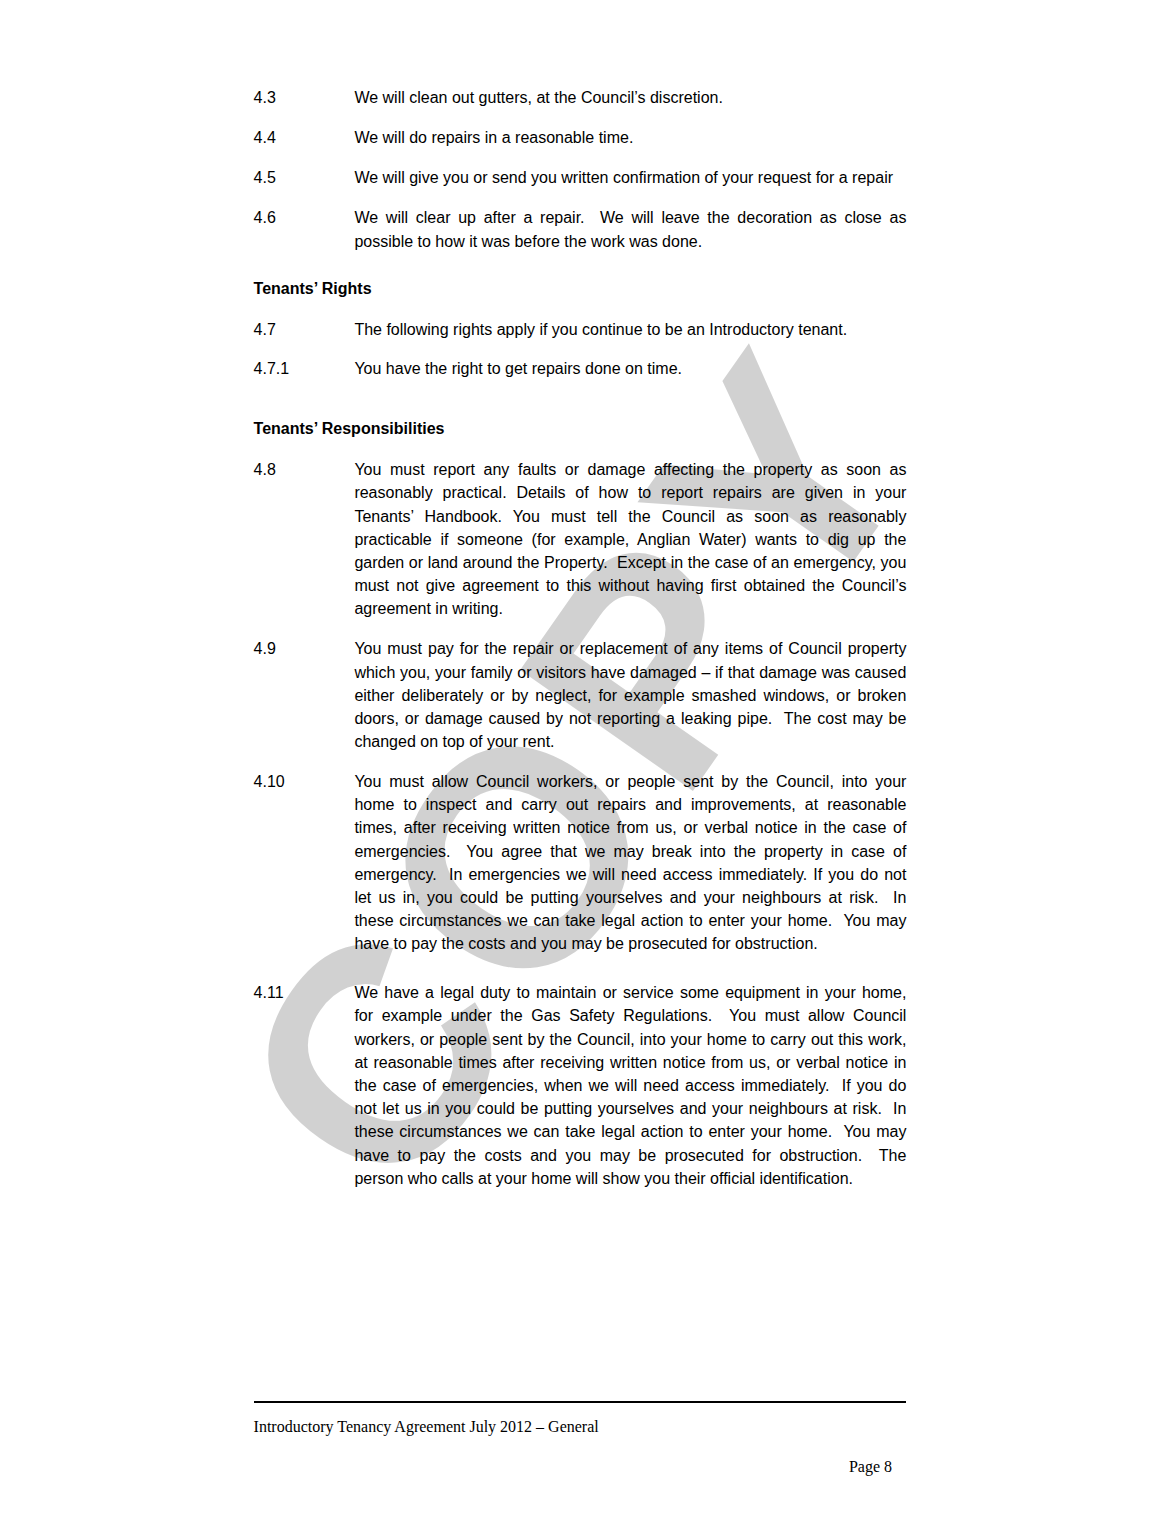COPY
4.3
We will clean out gutters, at the Council’s discretion.
4.4
We will do repairs in a reasonable time.
4.5
We will give you or send you written confirmation of your request for a repair
4.6
We will clear up after a repair. We will leave the decoration as close as possible to how it was before the work was done.
Tenants’ Rights
4.7
The following rights apply if you continue to be an Introductory tenant.
4.7.1
You have the right to get repairs done on time.
Tenants’ Responsibilities
4.8
You must report any faults or damage affecting the property as soon as reasonably practical. Details of how to report repairs are given in your Tenants’ Handbook. You must tell the Council as soon as reasonably practicable if someone (for example, Anglian Water) wants to dig up the garden or land around the Property. Except in the case of an emergency, you must not give agreement to this without having first obtained the Council’s agreement in writing.
4.9
You must pay for the repair or replacement of any items of Council property which you, your family or visitors have damaged – if that damage was caused either deliberately or by neglect, for example smashed windows, or broken doors, or damage caused by not reporting a leaking pipe. The cost may be changed on top of your rent.
4.10
You must allow Council workers, or people sent by the Council, into your home to inspect and carry out repairs and improvements, at reasonable times, after receiving written notice from us, or verbal notice in the case of emergencies. You agree that we may break into the property in case of emergency. In emergencies we will need access immediately. If you do not let us in, you could be putting yourselves and your neighbours at risk. In these circumstances we can take legal action to enter your home. You may have to pay the costs and you may be prosecuted for obstruction.
4.11
We have a legal duty to maintain or service some equipment in your home, for example under the Gas Safety Regulations. You must allow Council workers, or people sent by the Council, into your home to carry out this work, at reasonable times after receiving written notice from us, or verbal notice in the case of emergencies, when we will need access immediately. If you do not let us in you could be putting yourselves and your neighbours at risk. In these circumstances we can take legal action to enter your home. You may have to pay the costs and you may be prosecuted for obstruction. The person who calls at your home will show you their official identification.
Introductory Tenancy Agreement July 2012 – General
Page 8